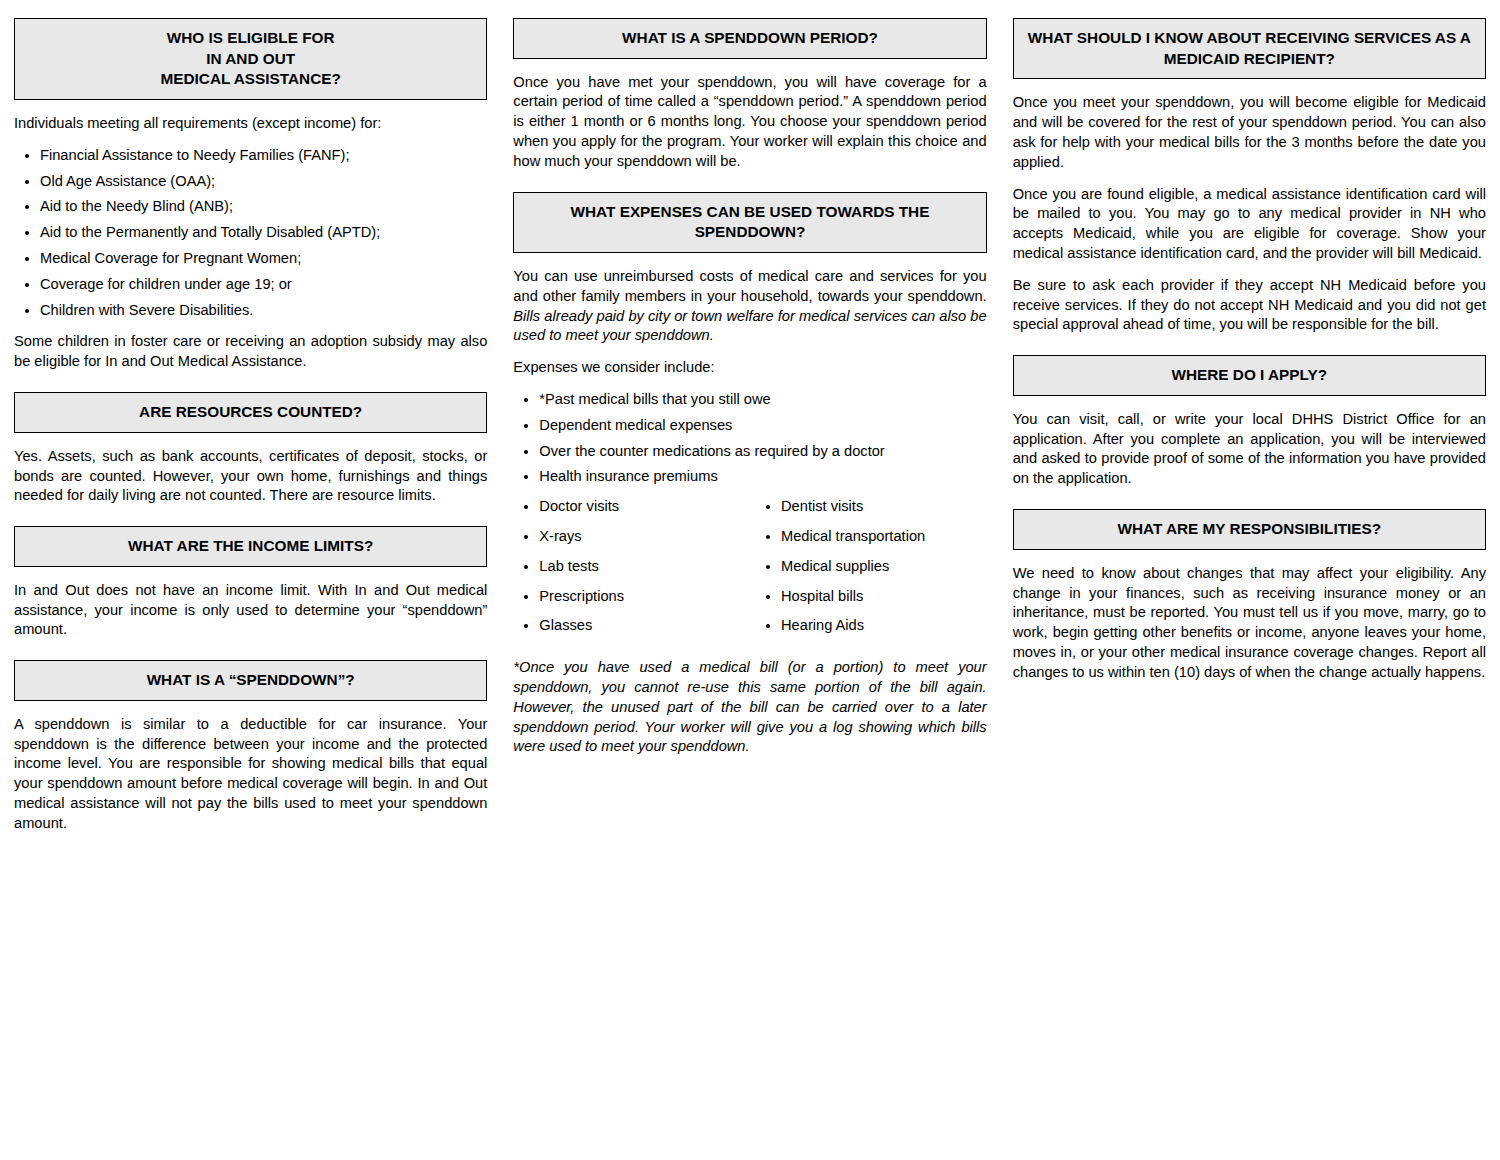Who is eligible for
in and out
medical assistance?
Individuals meeting all requirements (except income) for:
Financial Assistance to Needy Families (FANF);
Old Age Assistance (OAA);
Aid to the Needy Blind (ANB);
Aid to the Permanently and Totally Disabled (APTD);
Medical Coverage for Pregnant Women;
Coverage for children under age 19; or
Children with Severe Disabilities.
Some children in foster care or receiving an adoption subsidy may also be eligible for In and Out Medical Assistance.
Are resources counted?
Yes. Assets, such as bank accounts, certificates of deposit, stocks, or bonds are counted. However, your own home, furnishings and things needed for daily living are not counted. There are resource limits.
What are the income limits?
In and Out does not have an income limit. With In and Out medical assistance, your income is only used to determine your “spenddown” amount.
What is a “spenddown”?
A spenddown is similar to a deductible for car insurance. Your spenddown is the difference between your income and the protected income level. You are responsible for showing medical bills that equal your spenddown amount before medical coverage will begin. In and Out medical assistance will not pay the bills used to meet your spenddown amount.
What is a spenddown period?
Once you have met your spenddown, you will have coverage for a certain period of time called a “spenddown period.” A spenddown period is either 1 month or 6 months long. You choose your spenddown period when you apply for the program. Your worker will explain this choice and how much your spenddown will be.
What expenses can be used towards the spenddown?
You can use unreimbursed costs of medical care and services for you and other family members in your household, towards your spenddown. Bills already paid by city or town welfare for medical services can also be used to meet your spenddown.
Expenses we consider include:
*Past medical bills that you still owe
Dependent medical expenses
Over the counter medications as required by a doctor
Health insurance premiums
Doctor visits
X-rays
Lab tests
Prescriptions
Glasses
Dentist visits
Medical transportation
Medical supplies
Hospital bills
Hearing Aids
*Once you have used a medical bill (or a portion) to meet your spenddown, you cannot re-use this same portion of the bill again. However, the unused part of the bill can be carried over to a later spenddown period. Your worker will give you a log showing which bills were used to meet your spenddown.
What should I know about receiving services as a Medicaid recipient?
Once you meet your spenddown, you will become eligible for Medicaid and will be covered for the rest of your spenddown period. You can also ask for help with your medical bills for the 3 months before the date you applied.
Once you are found eligible, a medical assistance identification card will be mailed to you. You may go to any medical provider in NH who accepts Medicaid, while you are eligible for coverage. Show your medical assistance identification card, and the provider will bill Medicaid.
Be sure to ask each provider if they accept NH Medicaid before you receive services. If they do not accept NH Medicaid and you did not get special approval ahead of time, you will be responsible for the bill.
Where do I apply?
You can visit, call, or write your local DHHS District Office for an application. After you complete an application, you will be interviewed and asked to provide proof of some of the information you have provided on the application.
What are my responsibilities?
We need to know about changes that may affect your eligibility. Any change in your finances, such as receiving insurance money or an inheritance, must be reported. You must tell us if you move, marry, go to work, begin getting other benefits or income, anyone leaves your home, moves in, or your other medical insurance coverage changes. Report all changes to us within ten (10) days of when the change actually happens.